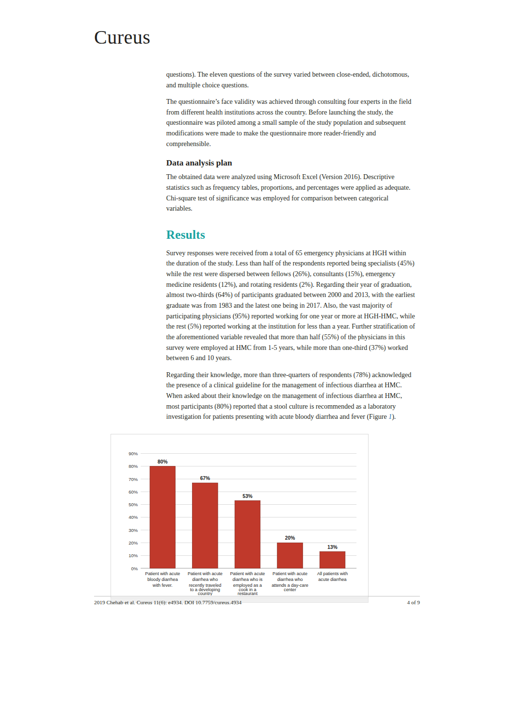Cureus
questions). The eleven questions of the survey varied between close-ended, dichotomous, and multiple choice questions.
The questionnaire’s face validity was achieved through consulting four experts in the field from different health institutions across the country. Before launching the study, the questionnaire was piloted among a small sample of the study population and subsequent modifications were made to make the questionnaire more reader-friendly and comprehensible.
Data analysis plan
The obtained data were analyzed using Microsoft Excel (Version 2016). Descriptive statistics such as frequency tables, proportions, and percentages were applied as adequate. Chi-square test of significance was employed for comparison between categorical variables.
Results
Survey responses were received from a total of 65 emergency physicians at HGH within the duration of the study. Less than half of the respondents reported being specialists (45%) while the rest were dispersed between fellows (26%), consultants (15%), emergency medicine residents (12%), and rotating residents (2%). Regarding their year of graduation, almost two-thirds (64%) of participants graduated between 2000 and 2013, with the earliest graduate was from 1983 and the latest one being in 2017. Also, the vast majority of participating physicians (95%) reported working for one year or more at HGH-HMC, while the rest (5%) reported working at the institution for less than a year. Further stratification of the aforementioned variable revealed that more than half (55%) of the physicians in this survey were employed at HMC from 1-5 years, while more than one-third (37%) worked between 6 and 10 years.
Regarding their knowledge, more than three-quarters of respondents (78%) acknowledged the presence of a clinical guideline for the management of infectious diarrhea at HMC. When asked about their knowledge on the management of infectious diarrhea at HMC, most participants (80%) reported that a stool culture is recommended as a laboratory investigation for patients presenting with acute bloody diarrhea and fever (Figure 1).
90% 80% 70% 60% 50% 40% 30% 20% 10% 0% 80% 67% 53% 20% 13% Patient with acute bloody diarrhea with fever. Patient with acute diarrhea who recently traveled to a developing country Patient with acute diarrhea who is employed as a cook in a restaurant Patient with acute diarrhea who attends a day-care center All patients with acute diarrhea
2019 Chehab et al. Cureus 11(6): e4934. DOI 10.7759/cureus.4934 4 of 9